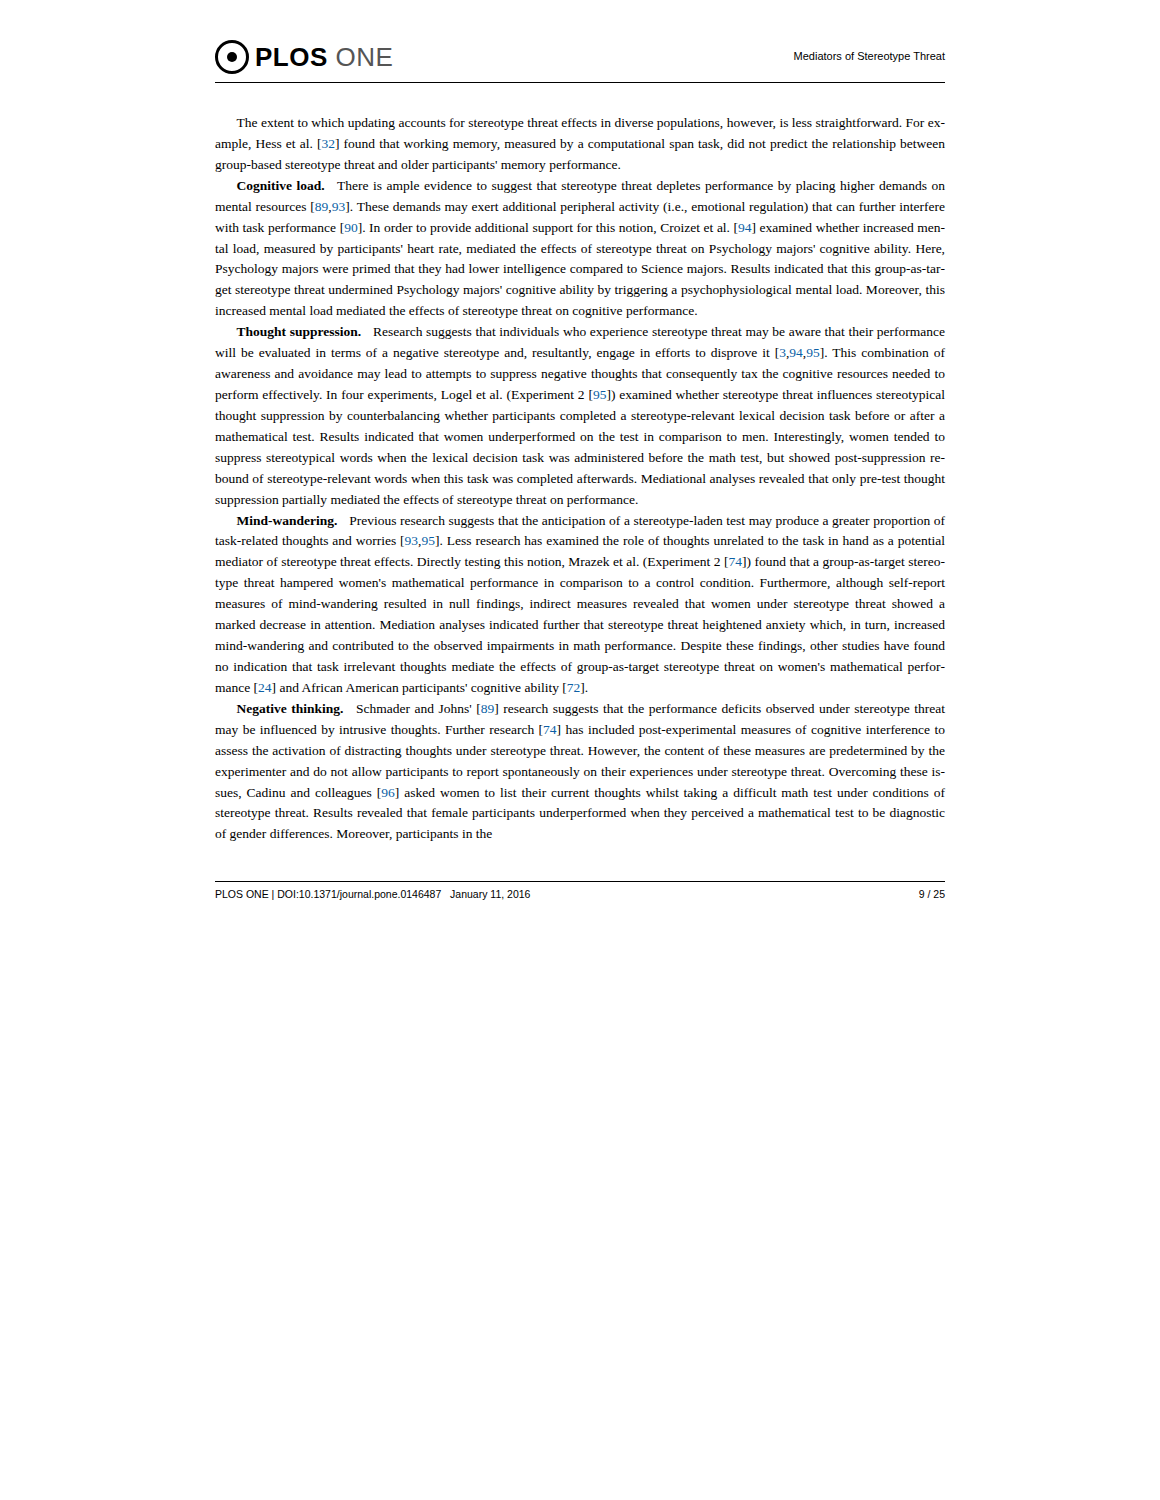PLOS ONE
Mediators of Stereotype Threat
The extent to which updating accounts for stereotype threat effects in diverse populations, however, is less straightforward. For example, Hess et al. [32] found that working memory, measured by a computational span task, did not predict the relationship between group-based stereotype threat and older participants' memory performance.
Cognitive load. There is ample evidence to suggest that stereotype threat depletes performance by placing higher demands on mental resources [89,93]. These demands may exert additional peripheral activity (i.e., emotional regulation) that can further interfere with task performance [90]. In order to provide additional support for this notion, Croizet et al. [94] examined whether increased mental load, measured by participants' heart rate, mediated the effects of stereotype threat on Psychology majors' cognitive ability. Here, Psychology majors were primed that they had lower intelligence compared to Science majors. Results indicated that this group-as-target stereotype threat undermined Psychology majors' cognitive ability by triggering a psychophysiological mental load. Moreover, this increased mental load mediated the effects of stereotype threat on cognitive performance.
Thought suppression. Research suggests that individuals who experience stereotype threat may be aware that their performance will be evaluated in terms of a negative stereotype and, resultantly, engage in efforts to disprove it [3,94,95]. This combination of awareness and avoidance may lead to attempts to suppress negative thoughts that consequently tax the cognitive resources needed to perform effectively. In four experiments, Logel et al. (Experiment 2 [95]) examined whether stereotype threat influences stereotypical thought suppression by counterbalancing whether participants completed a stereotype-relevant lexical decision task before or after a mathematical test. Results indicated that women underperformed on the test in comparison to men. Interestingly, women tended to suppress stereotypical words when the lexical decision task was administered before the math test, but showed post-suppression rebound of stereotype-relevant words when this task was completed afterwards. Mediational analyses revealed that only pre-test thought suppression partially mediated the effects of stereotype threat on performance.
Mind-wandering. Previous research suggests that the anticipation of a stereotype-laden test may produce a greater proportion of task-related thoughts and worries [93,95]. Less research has examined the role of thoughts unrelated to the task in hand as a potential mediator of stereotype threat effects. Directly testing this notion, Mrazek et al. (Experiment 2 [74]) found that a group-as-target stereotype threat hampered women's mathematical performance in comparison to a control condition. Furthermore, although self-report measures of mind-wandering resulted in null findings, indirect measures revealed that women under stereotype threat showed a marked decrease in attention. Mediation analyses indicated further that stereotype threat heightened anxiety which, in turn, increased mind-wandering and contributed to the observed impairments in math performance. Despite these findings, other studies have found no indication that task irrelevant thoughts mediate the effects of group-as-target stereotype threat on women's mathematical performance [24] and African American participants' cognitive ability [72].
Negative thinking. Schmader and Johns' [89] research suggests that the performance deficits observed under stereotype threat may be influenced by intrusive thoughts. Further research [74] has included post-experimental measures of cognitive interference to assess the activation of distracting thoughts under stereotype threat. However, the content of these measures are predetermined by the experimenter and do not allow participants to report spontaneously on their experiences under stereotype threat. Overcoming these issues, Cadinu and colleagues [96] asked women to list their current thoughts whilst taking a difficult math test under conditions of stereotype threat. Results revealed that female participants underperformed when they perceived a mathematical test to be diagnostic of gender differences. Moreover, participants in the
PLOS ONE | DOI:10.1371/journal.pone.0146487 January 11, 2016
9 / 25